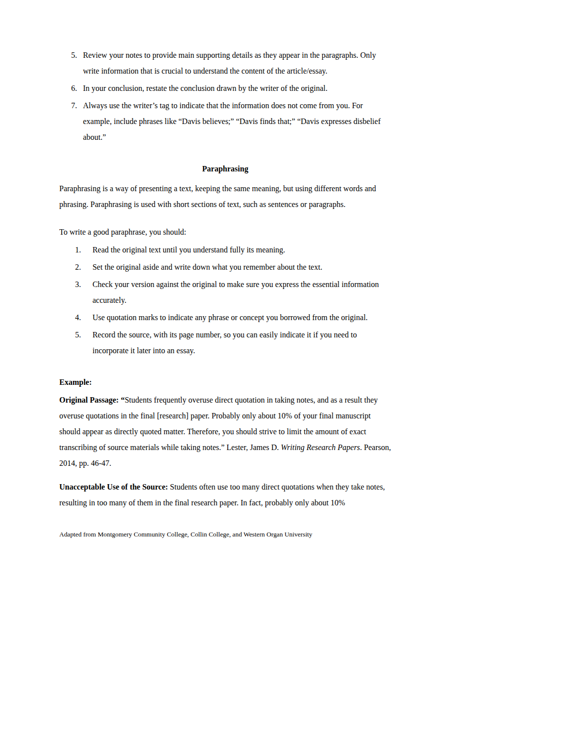Review your notes to provide main supporting details as they appear in the paragraphs. Only write information that is crucial to understand the content of the article/essay.
In your conclusion, restate the conclusion drawn by the writer of the original.
Always use the writer’s tag to indicate that the information does not come from you. For example, include phrases like “Davis believes;” “Davis finds that;” “Davis expresses disbelief about.”
Paraphrasing
Paraphrasing is a way of presenting a text, keeping the same meaning, but using different words and phrasing. Paraphrasing is used with short sections of text, such as sentences or paragraphs.
To write a good paraphrase, you should:
Read the original text until you understand fully its meaning.
Set the original aside and write down what you remember about the text.
Check your version against the original to make sure you express the essential information accurately.
Use quotation marks to indicate any phrase or concept you borrowed from the original.
Record the source, with its page number, so you can easily indicate it if you need to incorporate it later into an essay.
Example:
Original Passage: “Students frequently overuse direct quotation in taking notes, and as a result they overuse quotations in the final [research] paper. Probably only about 10% of your final manuscript should appear as directly quoted matter. Therefore, you should strive to limit the amount of exact transcribing of source materials while taking notes.” Lester, James D. Writing Research Papers. Pearson, 2014, pp. 46-47.
Unacceptable Use of the Source: Students often use too many direct quotations when they take notes, resulting in too many of them in the final research paper. In fact, probably only about 10%
Adapted from Montgomery Community College, Collin College, and Western Organ University